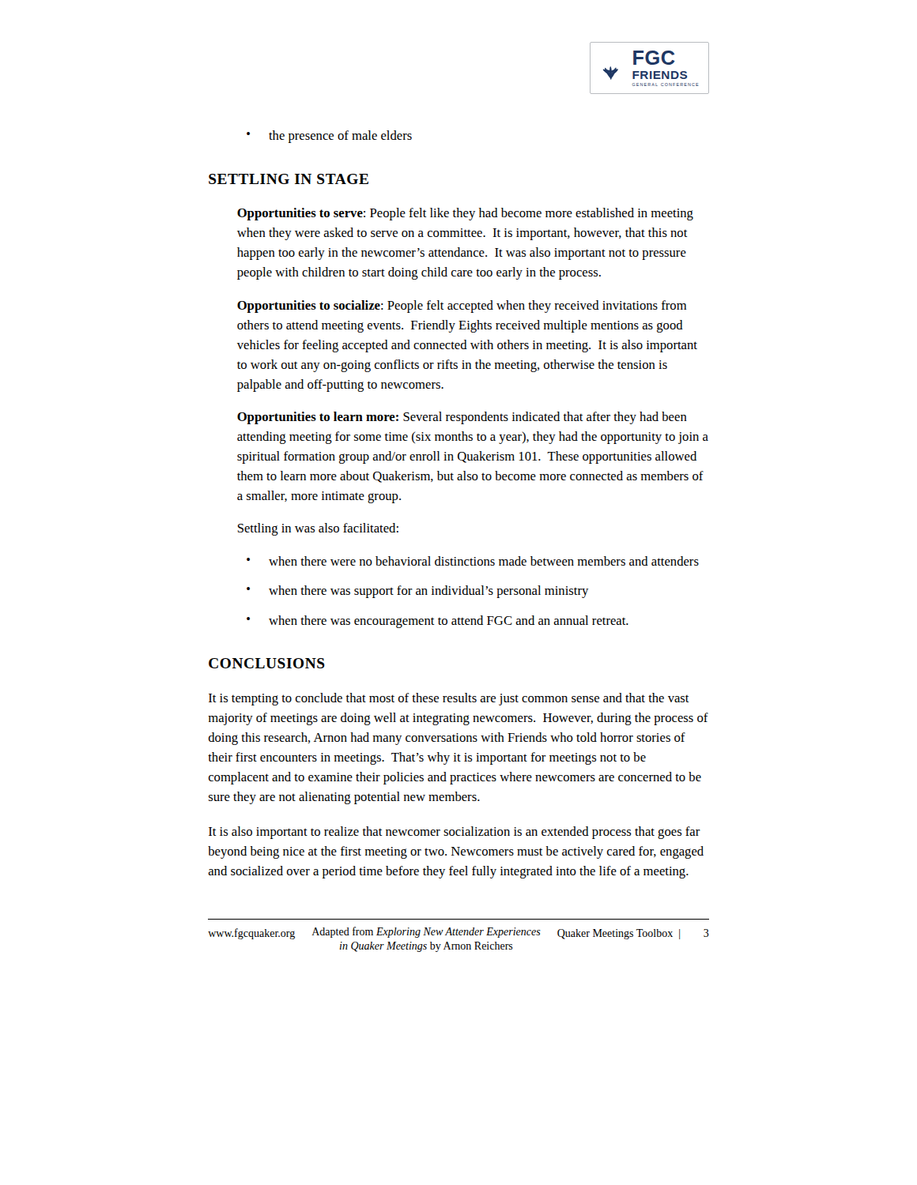FGC FRIENDS GENERAL CONFERENCE
the presence of male elders
SETTLING IN STAGE
Opportunities to serve: People felt like they had become more established in meeting when they were asked to serve on a committee. It is important, however, that this not happen too early in the newcomer’s attendance. It was also important not to pressure people with children to start doing child care too early in the process.
Opportunities to socialize: People felt accepted when they received invitations from others to attend meeting events. Friendly Eights received multiple mentions as good vehicles for feeling accepted and connected with others in meeting. It is also important to work out any on-going conflicts or rifts in the meeting, otherwise the tension is palpable and off-putting to newcomers.
Opportunities to learn more: Several respondents indicated that after they had been attending meeting for some time (six months to a year), they had the opportunity to join a spiritual formation group and/or enroll in Quakerism 101. These opportunities allowed them to learn more about Quakerism, but also to become more connected as members of a smaller, more intimate group.
Settling in was also facilitated:
when there were no behavioral distinctions made between members and attenders
when there was support for an individual’s personal ministry
when there was encouragement to attend FGC and an annual retreat.
CONCLUSIONS
It is tempting to conclude that most of these results are just common sense and that the vast majority of meetings are doing well at integrating newcomers. However, during the process of doing this research, Arnon had many conversations with Friends who told horror stories of their first encounters in meetings. That’s why it is important for meetings not to be complacent and to examine their policies and practices where newcomers are concerned to be sure they are not alienating potential new members.
It is also important to realize that newcomer socialization is an extended process that goes far beyond being nice at the first meeting or two. Newcomers must be actively cared for, engaged and socialized over a period time before they feel fully integrated into the life of a meeting.
www.fgcquaker.org
Adapted from Exploring New Attender Experiences in Quaker Meetings by Arnon Reichers
Quaker Meetings Toolbox | 3